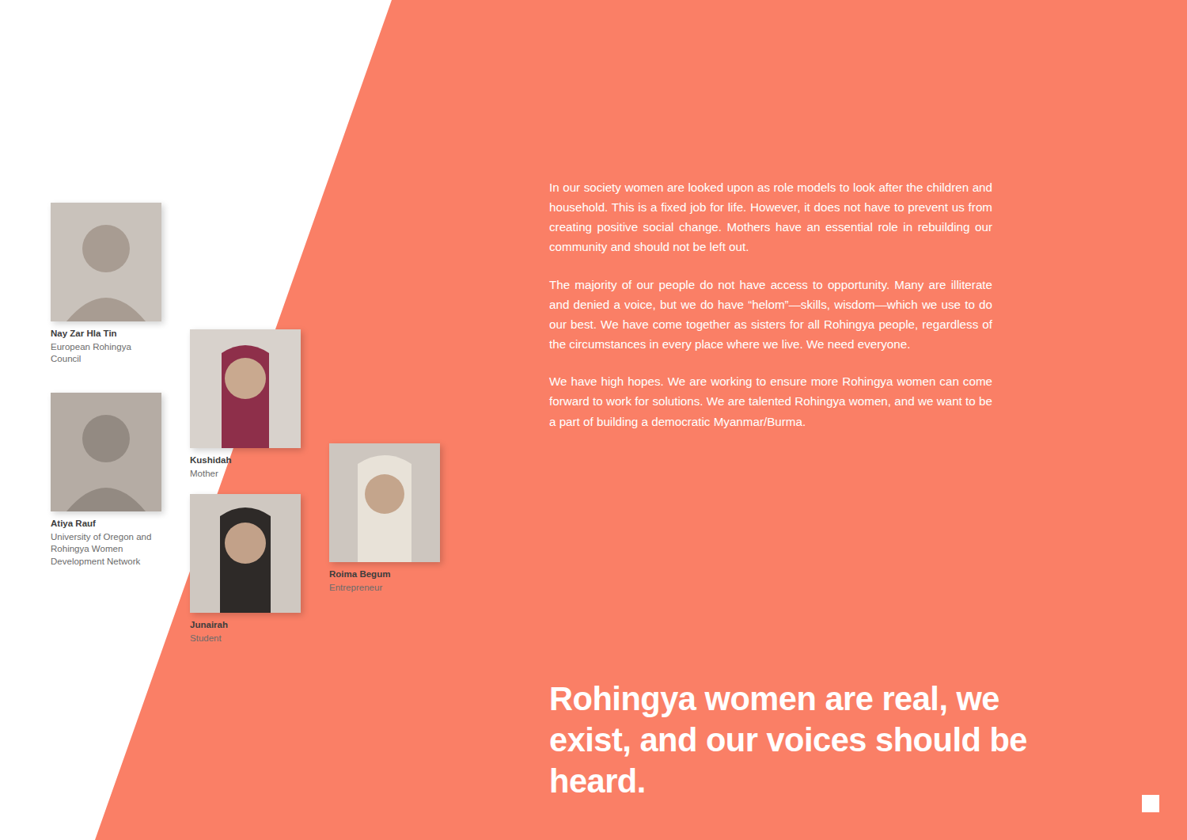Nay Zar Hla Tin
European Rohingya Council
Atiya Rauf
University of Oregon and Rohingya Women Development Network
Kushidah
Mother
Junairah
Student
Roima Begum
Entrepreneur
In our society women are looked upon as role models to look after the children and household. This is a fixed job for life. However, it does not have to prevent us from creating positive social change. Mothers have an essential role in rebuilding our community and should not be left out.
The majority of our people do not have access to opportunity. Many are illiterate and denied a voice, but we do have “helom”—skills, wisdom—which we use to do our best. We have come together as sisters for all Rohingya people, regardless of the circumstances in every place where we live. We need everyone.
We have high hopes. We are working to ensure more Rohingya women can come forward to work for solutions. We are talented Rohingya women, and we want to be a part of building a democratic Myanmar/Burma.
Rohingya women are real, we exist, and our voices should be heard.